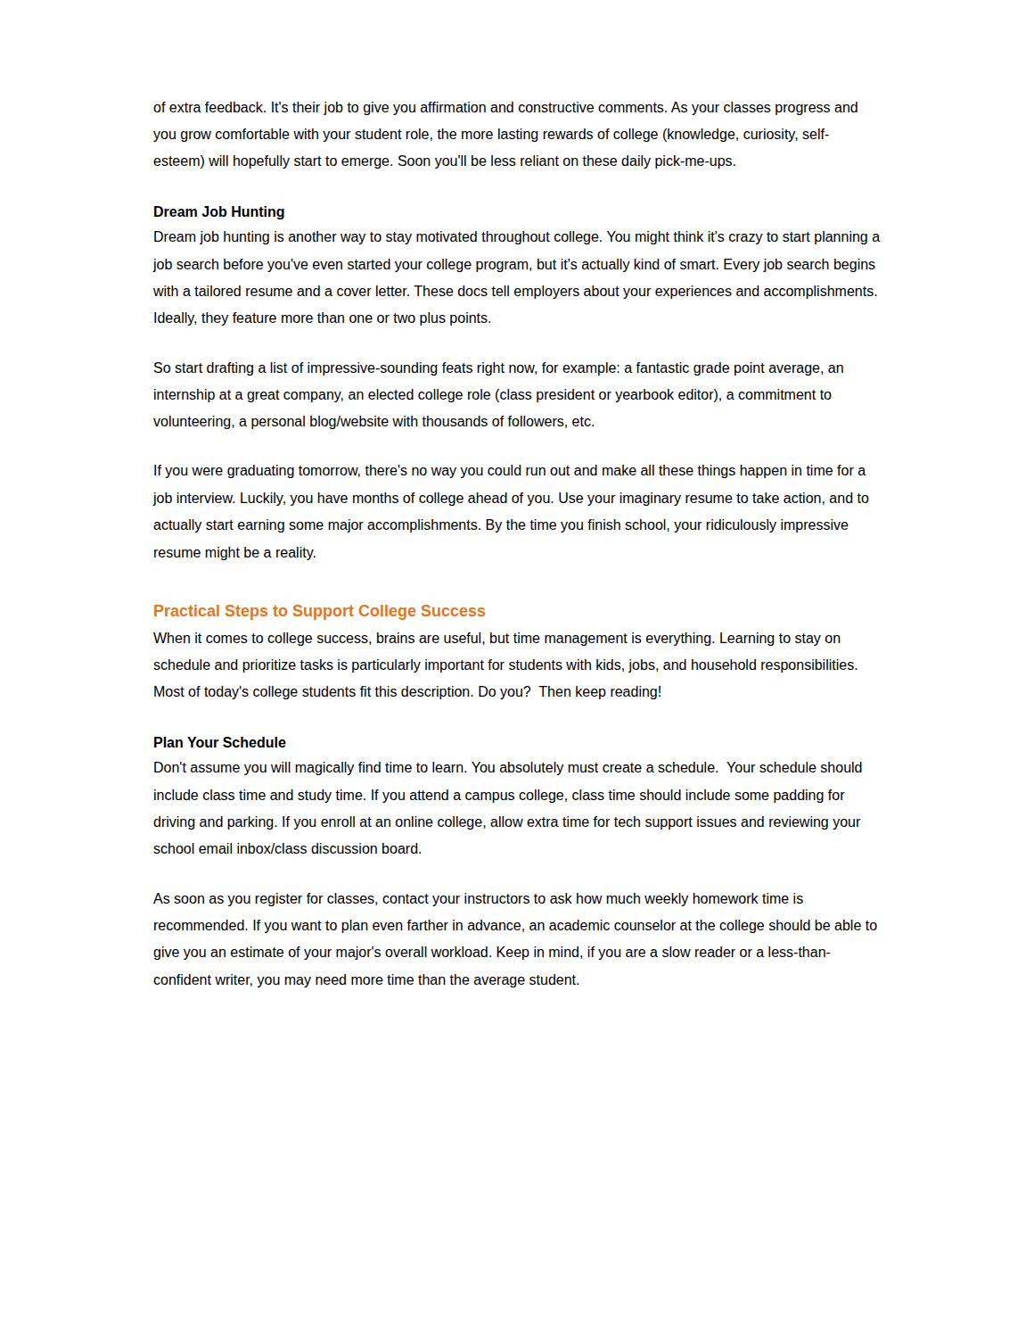of extra feedback. It's their job to give you affirmation and constructive comments. As your classes progress and you grow comfortable with your student role, the more lasting rewards of college (knowledge, curiosity, self-esteem) will hopefully start to emerge. Soon you'll be less reliant on these daily pick-me-ups.
Dream Job Hunting
Dream job hunting is another way to stay motivated throughout college. You might think it's crazy to start planning a job search before you've even started your college program, but it's actually kind of smart. Every job search begins with a tailored resume and a cover letter. These docs tell employers about your experiences and accomplishments. Ideally, they feature more than one or two plus points.
So start drafting a list of impressive-sounding feats right now, for example: a fantastic grade point average, an internship at a great company, an elected college role (class president or yearbook editor), a commitment to volunteering, a personal blog/website with thousands of followers, etc.
If you were graduating tomorrow, there's no way you could run out and make all these things happen in time for a job interview. Luckily, you have months of college ahead of you. Use your imaginary resume to take action, and to actually start earning some major accomplishments. By the time you finish school, your ridiculously impressive resume might be a reality.
Practical Steps to Support College Success
When it comes to college success, brains are useful, but time management is everything. Learning to stay on schedule and prioritize tasks is particularly important for students with kids, jobs, and household responsibilities. Most of today's college students fit this description. Do you? Then keep reading!
Plan Your Schedule
Don't assume you will magically find time to learn. You absolutely must create a schedule. Your schedule should include class time and study time. If you attend a campus college, class time should include some padding for driving and parking. If you enroll at an online college, allow extra time for tech support issues and reviewing your school email inbox/class discussion board.
As soon as you register for classes, contact your instructors to ask how much weekly homework time is recommended. If you want to plan even farther in advance, an academic counselor at the college should be able to give you an estimate of your major's overall workload. Keep in mind, if you are a slow reader or a less-than-confident writer, you may need more time than the average student.